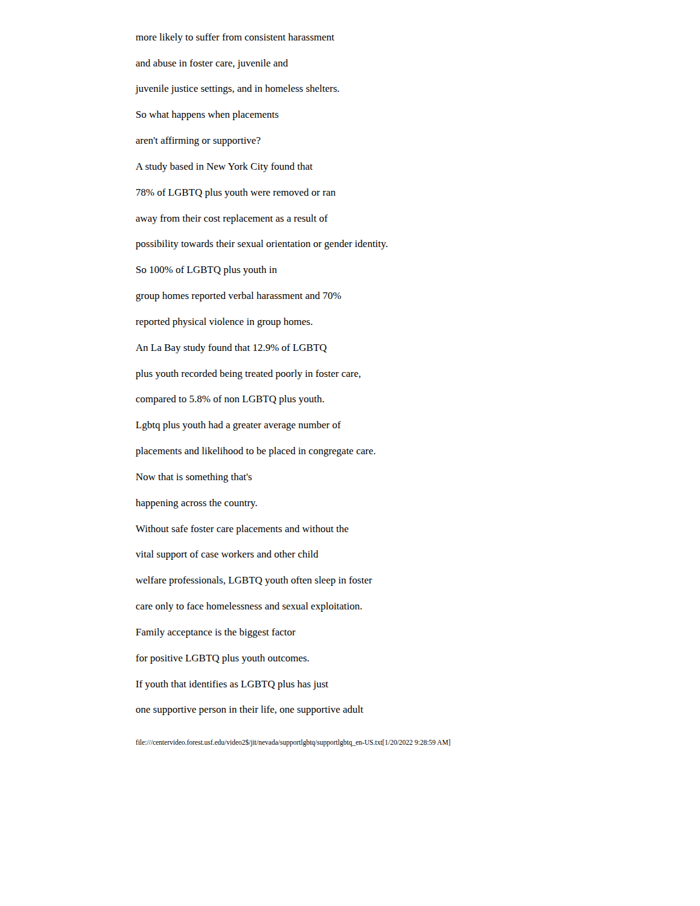more likely to suffer from consistent harassment
and abuse in foster care, juvenile and
juvenile justice settings, and in homeless shelters.
So what happens when placements
aren't affirming or supportive?
A study based in New York City found that
78% of LGBTQ plus youth were removed or ran
away from their cost replacement as a result of
possibility towards their sexual orientation or gender identity.
So 100% of LGBTQ plus youth in
group homes reported verbal harassment and 70%
reported physical violence in group homes.
An La Bay study found that 12.9% of LGBTQ
plus youth recorded being treated poorly in foster care,
compared to 5.8% of non LGBTQ plus youth.
Lgbtq plus youth had a greater average number of
placements and likelihood to be placed in congregate care.
Now that is something that's
happening across the country.
Without safe foster care placements and without the
vital support of case workers and other child
welfare professionals, LGBTQ youth often sleep in foster
care only to face homelessness and sexual exploitation.
Family acceptance is the biggest factor
for positive LGBTQ plus youth outcomes.
If youth that identifies as LGBTQ plus has just
one supportive person in their life, one supportive adult
file:///centervideo.forest.usf.edu/video2$/jit/nevada/supportlgbtq/supportlgbtq_en-US.txt[1/20/2022 9:28:59 AM]